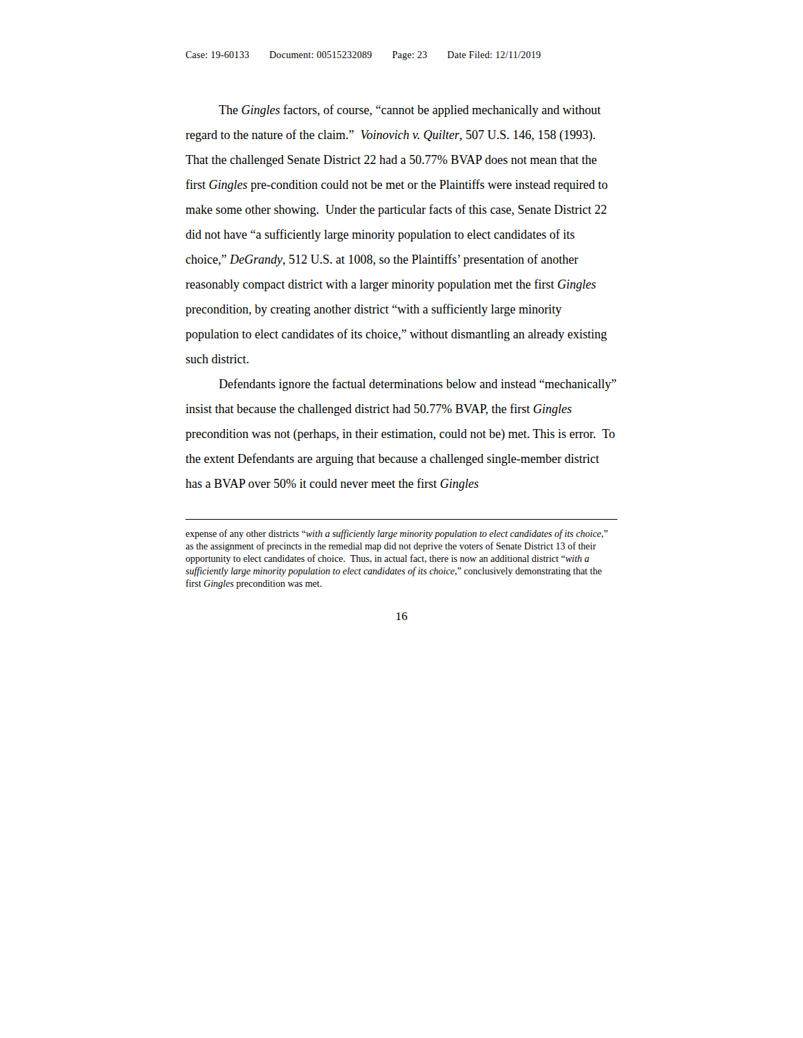Case: 19-60133 Document: 00515232089 Page: 23 Date Filed: 12/11/2019
The Gingles factors, of course, “cannot be applied mechanically and without regard to the nature of the claim.” Voinovich v. Quilter, 507 U.S. 146, 158 (1993). That the challenged Senate District 22 had a 50.77% BVAP does not mean that the first Gingles pre-condition could not be met or the Plaintiffs were instead required to make some other showing. Under the particular facts of this case, Senate District 22 did not have “a sufficiently large minority population to elect candidates of its choice,” DeGrandy, 512 U.S. at 1008, so the Plaintiffs’ presentation of another reasonably compact district with a larger minority population met the first Gingles precondition, by creating another district “with a sufficiently large minority population to elect candidates of its choice,” without dismantling an already existing such district.
Defendants ignore the factual determinations below and instead “mechanically” insist that because the challenged district had 50.77% BVAP, the first Gingles precondition was not (perhaps, in their estimation, could not be) met. This is error. To the extent Defendants are arguing that because a challenged single-member district has a BVAP over 50% it could never meet the first Gingles
expense of any other districts “with a sufficiently large minority population to elect candidates of its choice,” as the assignment of precincts in the remedial map did not deprive the voters of Senate District 13 of their opportunity to elect candidates of choice. Thus, in actual fact, there is now an additional district “with a sufficiently large minority population to elect candidates of its choice,” conclusively demonstrating that the first Gingles precondition was met.
16